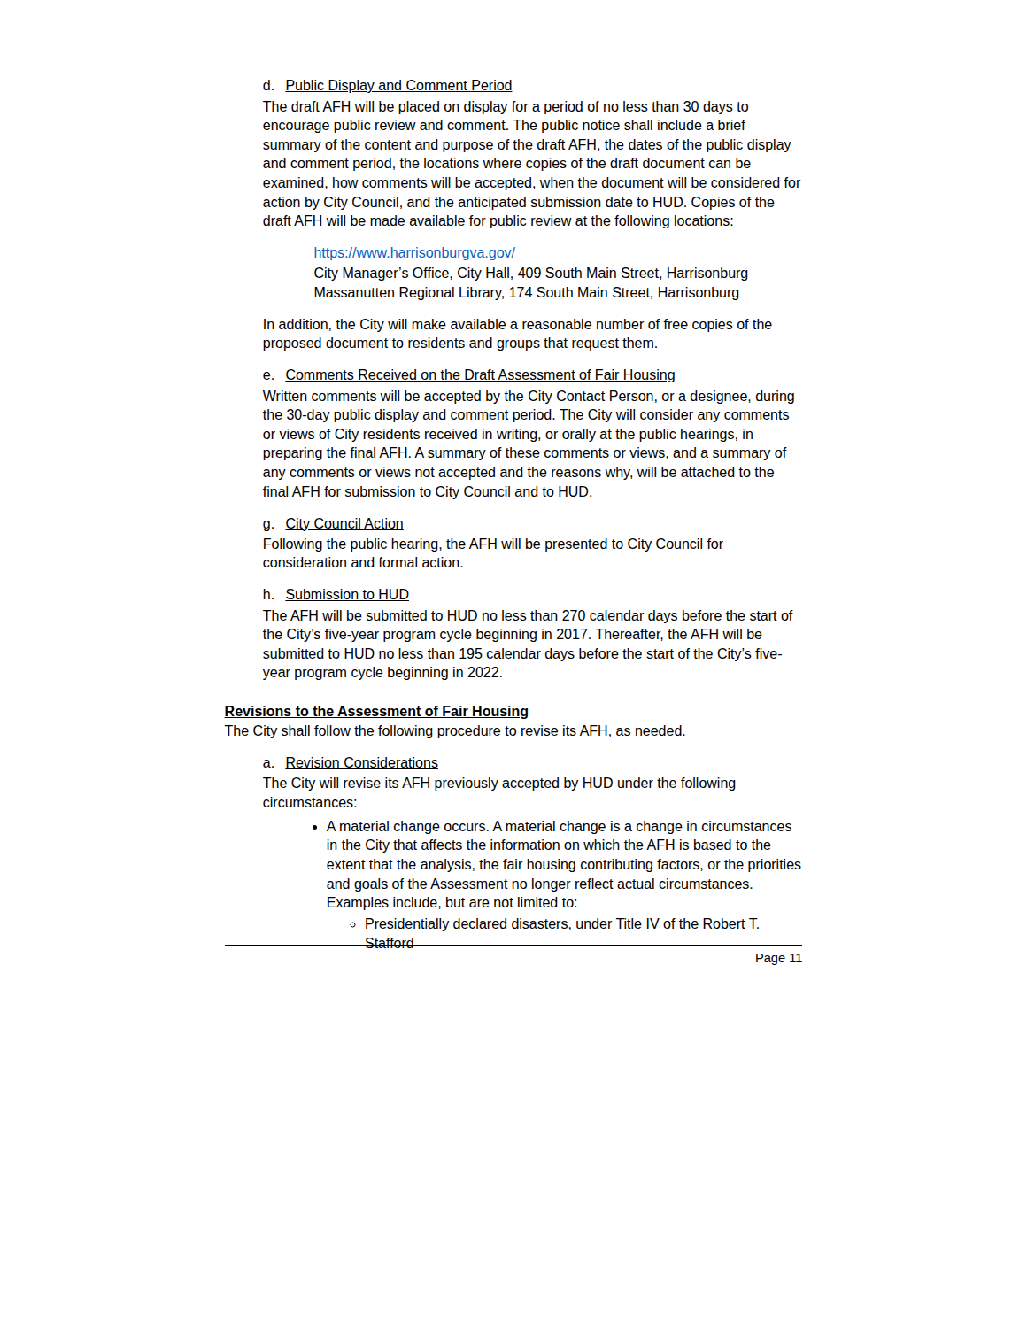d. Public Display and Comment Period
The draft AFH will be placed on display for a period of no less than 30 days to encourage public review and comment. The public notice shall include a brief summary of the content and purpose of the draft AFH, the dates of the public display and comment period, the locations where copies of the draft document can be examined, how comments will be accepted, when the document will be considered for action by City Council, and the anticipated submission date to HUD. Copies of the draft AFH will be made available for public review at the following locations:
https://www.harrisonburgva.gov/
City Manager’s Office, City Hall, 409 South Main Street, Harrisonburg
Massanutten Regional Library, 174 South Main Street, Harrisonburg
In addition, the City will make available a reasonable number of free copies of the proposed document to residents and groups that request them.
e. Comments Received on the Draft Assessment of Fair Housing
Written comments will be accepted by the City Contact Person, or a designee, during the 30-day public display and comment period. The City will consider any comments or views of City residents received in writing, or orally at the public hearings, in preparing the final AFH. A summary of these comments or views, and a summary of any comments or views not accepted and the reasons why, will be attached to the final AFH for submission to City Council and to HUD.
g. City Council Action
Following the public hearing, the AFH will be presented to City Council for consideration and formal action.
h. Submission to HUD
The AFH will be submitted to HUD no less than 270 calendar days before the start of the City’s five-year program cycle beginning in 2017. Thereafter, the AFH will be submitted to HUD no less than 195 calendar days before the start of the City’s five-year program cycle beginning in 2022.
Revisions to the Assessment of Fair Housing
The City shall follow the following procedure to revise its AFH, as needed.
a. Revision Considerations
The City will revise its AFH previously accepted by HUD under the following circumstances:
A material change occurs. A material change is a change in circumstances in the City that affects the information on which the AFH is based to the extent that the analysis, the fair housing contributing factors, or the priorities and goals of the Assessment no longer reflect actual circumstances. Examples include, but are not limited to:
Presidentially declared disasters, under Title IV of the Robert T. Stafford
Page 11